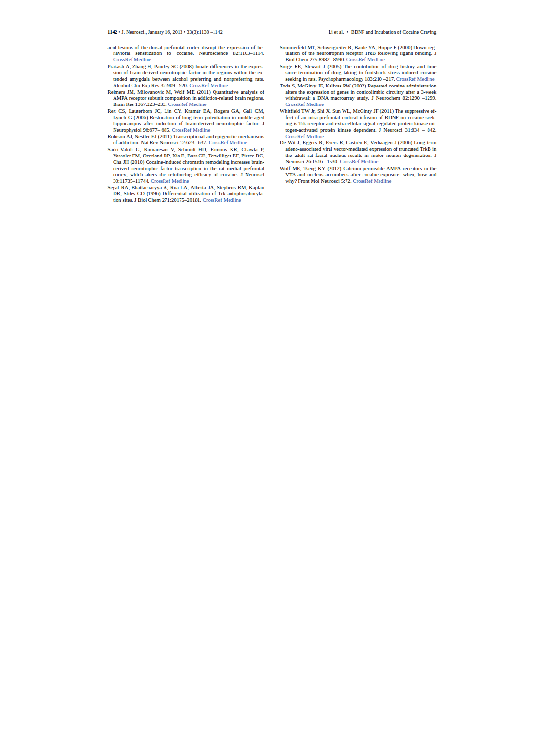1142 • J. Neurosci., January 16, 2013 • 33(3):1130 –1142
Li et al. • BDNF and Incubation of Cocaine Craving
acid lesions of the dorsal prefrontal cortex disrupt the expression of behavioral sensitization to cocaine. Neuroscience 82:1103–1114. CrossRef Medline
Prakash A, Zhang H, Pandey SC (2008) Innate differences in the expression of brain-derived neurotrophic factor in the regions within the extended amygdala between alcohol preferring and nonpreferring rats. Alcohol Clin Exp Res 32:909 –920. CrossRef Medline
Reimers JM, Milovanovic M, Wolf ME (2011) Quantitative analysis of AMPA receptor subunit composition in addiction-related brain regions. Brain Res 1367:223–233. CrossRef Medline
Rex CS, Lauterborn JC, Lin CY, Kramár EA, Rogers GA, Gall CM, Lynch G (2006) Restoration of long-term potentiation in middle-aged hippocampus after induction of brain-derived neurotrophic factor. J Neurophysiol 96:677– 685. CrossRef Medline
Robison AJ, Nestler EJ (2011) Transcriptional and epigenetic mechanisms of addiction. Nat Rev Neurosci 12:623– 637. CrossRef Medline
Sadri-Vakili G, Kumaresan V, Schmidt HD, Famous KR, Chawla P, Vassoler FM, Overland RP, Xia E, Bass CE, Terwilliger EF, Pierce RC, Cha JH (2010) Cocaine-induced chromatin remodeling increases brain-derived neurotrophic factor transcription in the rat medial prefrontal cortex, which alters the reinforcing efficacy of cocaine. J Neurosci 30:11735–11744. CrossRef Medline
Segal RA, Bhattacharyya A, Rua LA, Alberta JA, Stephens RM, Kaplan DR, Stiles CD (1996) Differential utilization of Trk autophosphorylation sites. J Biol Chem 271:20175–20181. CrossRef Medline
Sommerfeld MT, Schweigreiter R, Barde YA, Hoppe E (2000) Down-regulation of the neurotrophin receptor TrkB following ligand binding. J Biol Chem 275:8982– 8990. CrossRef Medline
Sorge RE, Stewart J (2005) The contribution of drug history and time since termination of drug taking to footshock stress-induced cocaine seeking in rats. Psychopharmacology 183:210 –217. CrossRef Medline
Toda S, McGinty JF, Kalivas PW (2002) Repeated cocaine administration alters the expression of genes in corticolimbic circuitry after a 3-week withdrawal: a DNA macroarray study. J Neurochem 82:1290 –1299. CrossRef Medline
Whitfield TW Jr, Shi X, Sun WL, McGinty JF (2011) The suppressive effect of an intra-prefrontal cortical infusion of BDNF on cocaine-seeking is Trk receptor and extracellular signal-regulated protein kinase mitogen-activated protein kinase dependent. J Neurosci 31:834 – 842. CrossRef Medline
De Wit J, Eggers R, Evers R, Castrén E, Verhaagen J (2006) Long-term adeno-associated viral vector-mediated expression of truncated TrkB in the adult rat facial nucleus results in motor neuron degeneration. J Neurosci 26:1516 –1530. CrossRef Medline
Wolf ME, Tseng KY (2012) Calcium-permeable AMPA receptors in the VTA and nucleus accumbens after cocaine exposure: when, how and why? Front Mol Neurosci 5:72. CrossRef Medline